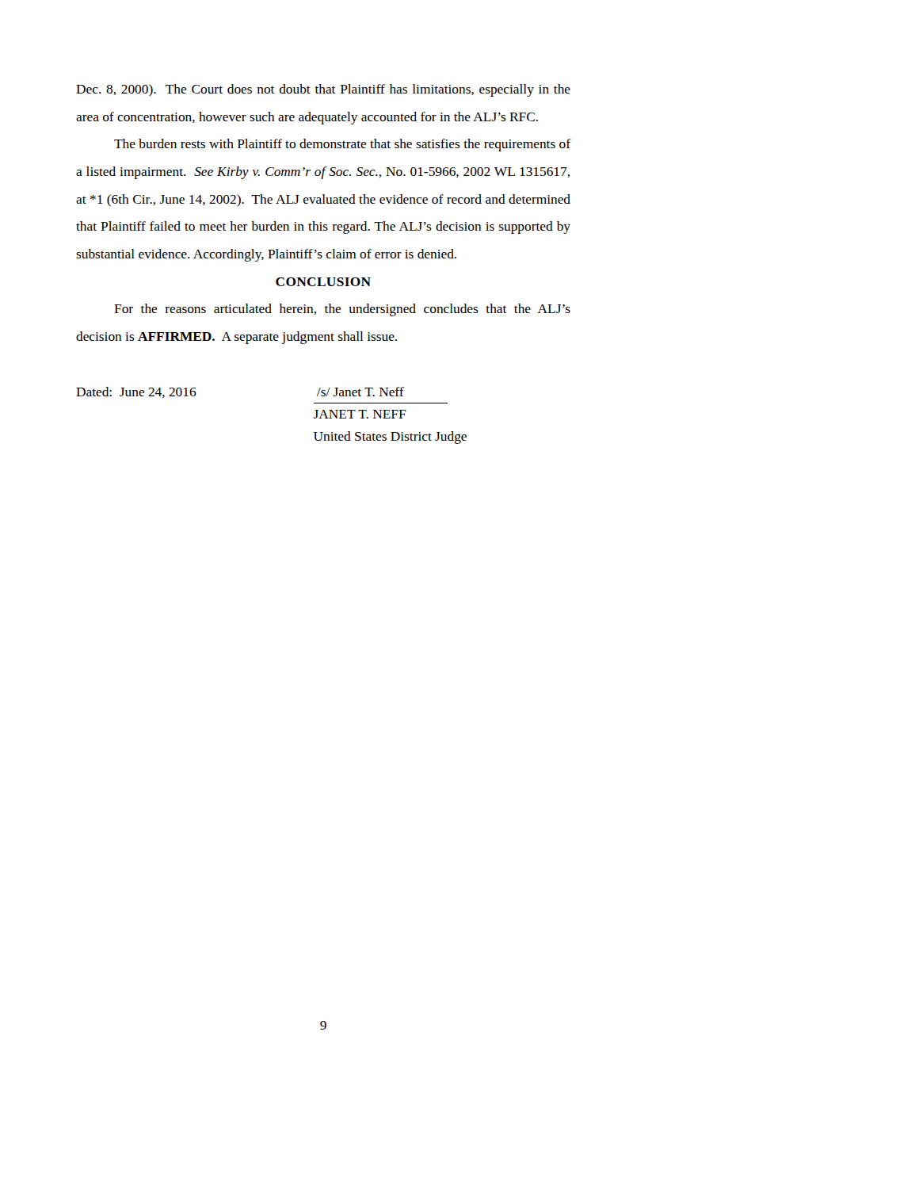Dec. 8, 2000). The Court does not doubt that Plaintiff has limitations, especially in the area of concentration, however such are adequately accounted for in the ALJ’s RFC.
The burden rests with Plaintiff to demonstrate that she satisfies the requirements of a listed impairment. See Kirby v. Comm’r of Soc. Sec., No. 01-5966, 2002 WL 1315617, at *1 (6th Cir., June 14, 2002). The ALJ evaluated the evidence of record and determined that Plaintiff failed to meet her burden in this regard. The ALJ’s decision is supported by substantial evidence. Accordingly, Plaintiff’s claim of error is denied.
CONCLUSION
For the reasons articulated herein, the undersigned concludes that the ALJ’s decision is AFFIRMED. A separate judgment shall issue.
Dated: June 24, 2016
/s/ Janet T. Neff
JANET T. NEFF
United States District Judge
9